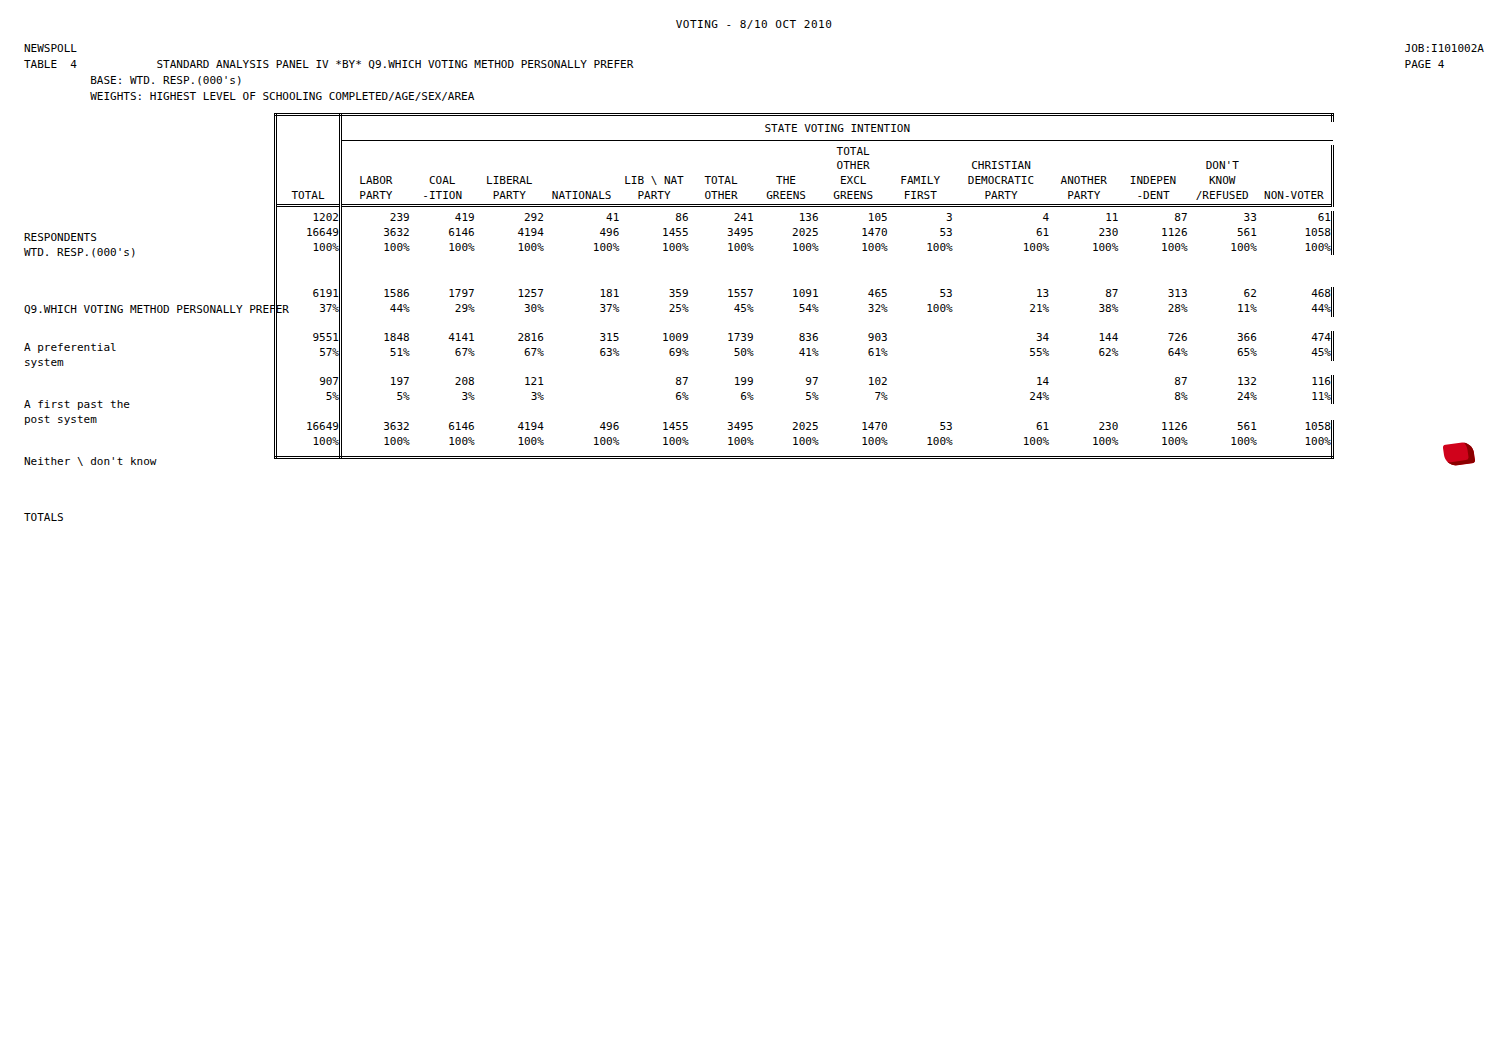VOTING - 8/10 OCT 2010
NEWSPOLL TABLE 4 STANDARD ANALYSIS PANEL IV *BY* Q9.WHICH VOTING METHOD PERSONALLY PREFER BASE: WTD. RESP.(000's) WEIGHTS: HIGHEST LEVEL OF SCHOOLING COMPLETED/AGE/SEX/AREA
JOB:I101002A PAGE 4
| | STATE VOTING INTENTION |
| TOTAL | LABOR PARTY | COAL -ITION | LIBERAL PARTY | NATIONALS | LIB \ NAT PARTY | TOTAL OTHER | THE GREENS | TOTAL OTHER EXCL GREENS | FAMILY FIRST | CHRISTIAN DEMOCRATIC PARTY | ANOTHER PARTY | INDEPEN -DENT | DON'T KNOW /REFUSED | NON-VOTER |
| 1202 | 239 | 419 | 292 | 41 | 86 | 241 | 136 | 105 | 3 | 4 | 11 | 87 | 33 | 61 |
| 16649 | 3632 | 6146 | 4194 | 496 | 1455 | 3495 | 2025 | 1470 | 53 | 61 | 230 | 1126 | 561 | 1058 |
| 100% | 100% | 100% | 100% | 100% | 100% | 100% | 100% | 100% | 100% | 100% | 100% | 100% | 100% | 100% |
| 6191 | 1586 | 1797 | 1257 | 181 | 359 | 1557 | 1091 | 465 | 53 | 13 | 87 | 313 | 62 | 468 |
| 37% | 44% | 29% | 30% | 37% | 25% | 45% | 54% | 32% | 100% | 21% | 38% | 28% | 11% | 44% |
| 9551 | 1848 | 4141 | 2816 | 315 | 1009 | 1739 | 836 | 903 | | 34 | 144 | 726 | 366 | 474 |
| 57% | 51% | 67% | 67% | 63% | 69% | 50% | 41% | 61% | | 55% | 62% | 64% | 65% | 45% |
| 907 | 197 | 208 | 121 | | 87 | 199 | 97 | 102 | | 14 | | 87 | 132 | 116 |
| 5% | 5% | 3% | 3% | | 6% | 6% | 5% | 7% | | 24% | | 8% | 24% | 11% |
| 16649 | 3632 | 6146 | 4194 | 496 | 1455 | 3495 | 2025 | 1470 | 53 | 61 | 230 | 1126 | 561 | 1058 |
| 100% | 100% | 100% | 100% | 100% | 100% | 100% | 100% | 100% | 100% | 100% | 100% | 100% | 100% | 100% |
RESPONDENTS
WTD. RESP.(000's)
Q9.WHICH VOTING METHOD PERSONALLY PREFER
A preferential
system
A first past the
post system
Neither \ don't know
TOTALS